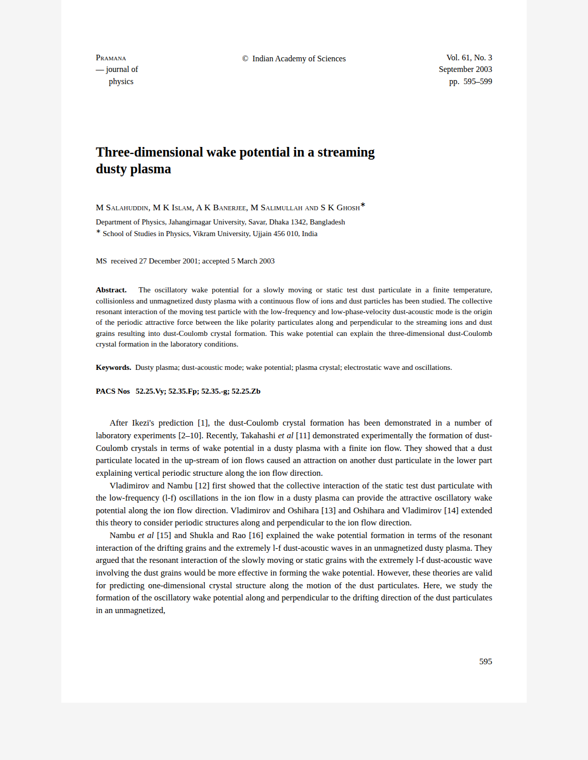Pramana
— journal of
physics
© Indian Academy of Sciences
Vol. 61, No. 3
September 2003
pp. 595–599
Three-dimensional wake potential in a streaming
dusty plasma
M Salahuddin, M K Islam, A K Banerjee, M Salimullah and S K Ghosh∗
Department of Physics, Jahangirnagar University, Savar, Dhaka 1342, Bangladesh
∗ School of Studies in Physics, Vikram University, Ujjain 456 010, India
MS received 27 December 2001; accepted 5 March 2003
Abstract. The oscillatory wake potential for a slowly moving or static test dust particulate in a finite temperature, collisionless and unmagnetized dusty plasma with a continuous flow of ions and dust particles has been studied. The collective resonant interaction of the moving test particle with the low-frequency and low-phase-velocity dust-acoustic mode is the origin of the periodic attractive force between the like polarity particulates along and perpendicular to the streaming ions and dust grains resulting into dust-Coulomb crystal formation. This wake potential can explain the three-dimensional dust-Coulomb crystal formation in the laboratory conditions.
Keywords. Dusty plasma; dust-acoustic mode; wake potential; plasma crystal; electrostatic wave and oscillations.
PACS Nos 52.25.Vy; 52.35.Fp; 52.35.-g; 52.25.Zb
After Ikezi's prediction [1], the dust-Coulomb crystal formation has been demonstrated in a number of laboratory experiments [2–10]. Recently, Takahashi et al [11] demonstrated experimentally the formation of dust-Coulomb crystals in terms of wake potential in a dusty plasma with a finite ion flow. They showed that a dust particulate located in the up-stream of ion flows caused an attraction on another dust particulate in the lower part explaining vertical periodic structure along the ion flow direction.
Vladimirov and Nambu [12] first showed that the collective interaction of the static test dust particulate with the low-frequency (l-f) oscillations in the ion flow in a dusty plasma can provide the attractive oscillatory wake potential along the ion flow direction. Vladimirov and Oshihara [13] and Oshihara and Vladimirov [14] extended this theory to consider periodic structures along and perpendicular to the ion flow direction.
Nambu et al [15] and Shukla and Rao [16] explained the wake potential formation in terms of the resonant interaction of the drifting grains and the extremely l-f dust-acoustic waves in an unmagnetized dusty plasma. They argued that the resonant interaction of the slowly moving or static grains with the extremely l-f dust-acoustic wave involving the dust grains would be more effective in forming the wake potential. However, these theories are valid for predicting one-dimensional crystal structure along the motion of the dust particulates. Here, we study the formation of the oscillatory wake potential along and perpendicular to the drifting direction of the dust particulates in an unmagnetized,
595